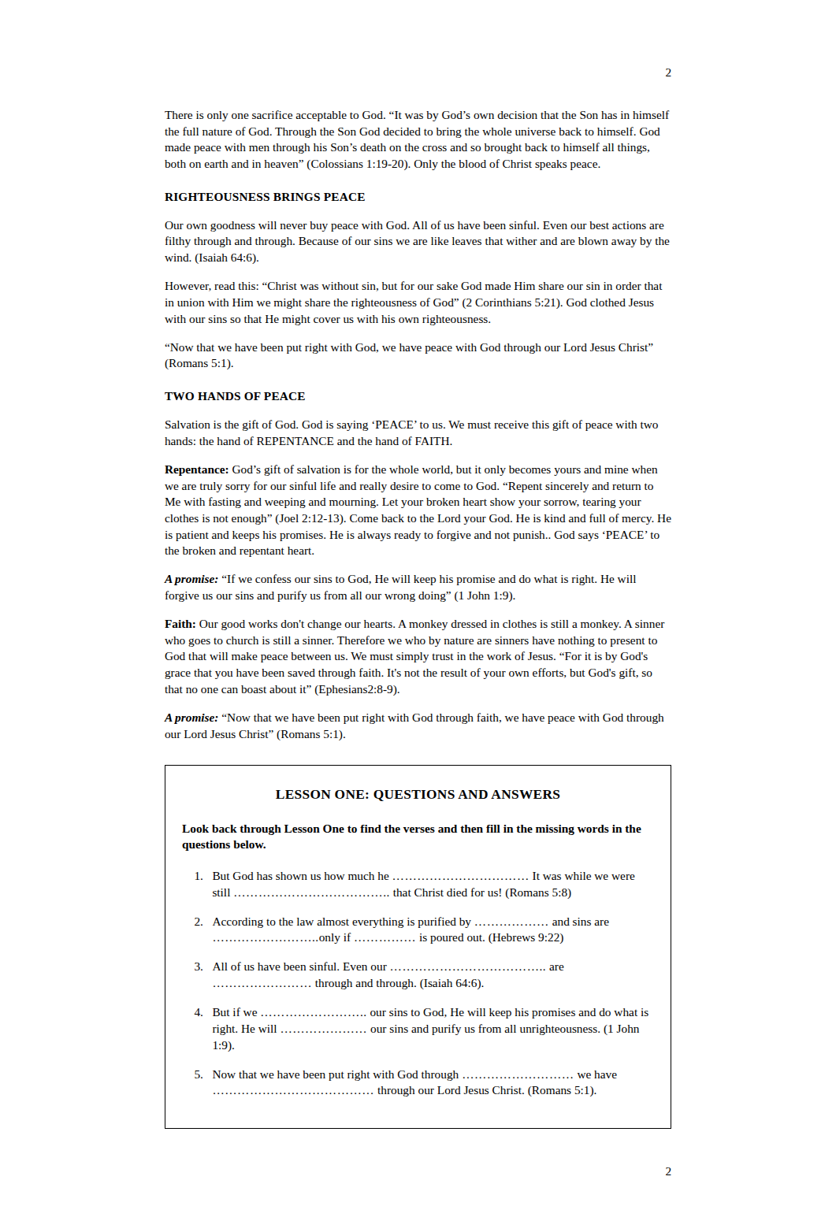2
There is only one sacrifice acceptable to God. “It was by God’s own decision that the Son has in himself the full nature of God. Through the Son God decided to bring the whole universe back to himself. God made peace with men through his Son’s death on the cross and so brought back to himself all things, both on earth and in heaven” (Colossians 1:19-20). Only the blood of Christ speaks peace.
RIGHTEOUSNESS BRINGS PEACE
Our own goodness will never buy peace with God. All of us have been sinful. Even our best actions are filthy through and through. Because of our sins we are like leaves that wither and are blown away by the wind. (Isaiah 64:6).
However, read this: “Christ was without sin, but for our sake God made Him share our sin in order that in union with Him we might share the righteousness of God” (2 Corinthians 5:21). God clothed Jesus with our sins so that He might cover us with his own righteousness.
“Now that we have been put right with God, we have peace with God through our Lord Jesus Christ” (Romans 5:1).
TWO HANDS OF PEACE
Salvation is the gift of God. God is saying ‘PEACE’ to us. We must receive this gift of peace with two hands: the hand of REPENTANCE and the hand of FAITH.
Repentance: God’s gift of salvation is for the whole world, but it only becomes yours and mine when we are truly sorry for our sinful life and really desire to come to God. “Repent sincerely and return to Me with fasting and weeping and mourning. Let your broken heart show your sorrow, tearing your clothes is not enough” (Joel 2:12-13). Come back to the Lord your God. He is kind and full of mercy. He is patient and keeps his promises. He is always ready to forgive and not punish.. God says ‘PEACE’ to the broken and repentant heart.
A promise: “If we confess our sins to God, He will keep his promise and do what is right. He will forgive us our sins and purify us from all our wrong doing” (1 John 1:9).
Faith: Our good works don't change our hearts. A monkey dressed in clothes is still a monkey. A sinner who goes to church is still a sinner. Therefore we who by nature are sinners have nothing to present to God that will make peace between us. We must simply trust in the work of Jesus. “For it is by God's grace that you have been saved through faith. It's not the result of your own efforts, but God's gift, so that no one can boast about it” (Ephesians2:8-9).
A promise: “Now that we have been put right with God through faith, we have peace with God through our Lord Jesus Christ” (Romans 5:1).
LESSON ONE: QUESTIONS AND ANSWERS
Look back through Lesson One to find the verses and then fill in the missing words in the questions below.
But God has shown us how much he …………………………… It was while we were still ……………………………….. that Christ died for us! (Romans 5:8)
According to the law almost everything is purified by ……………… and sins are …………………….. only if …………… is poured out. (Hebrews 9:22)
All of us have been sinful. Even our ……………………………….. are …………………… through and through. (Isaiah 64:6).
But if we …………………….. our sins to God, He will keep his promises and do what is right. He will ………………… our sins and purify us from all unrighteousness. (1 John 1:9).
Now that we have been put right with God through ……………………… we have ………………………………… through our Lord Jesus Christ. (Romans 5:1).
2